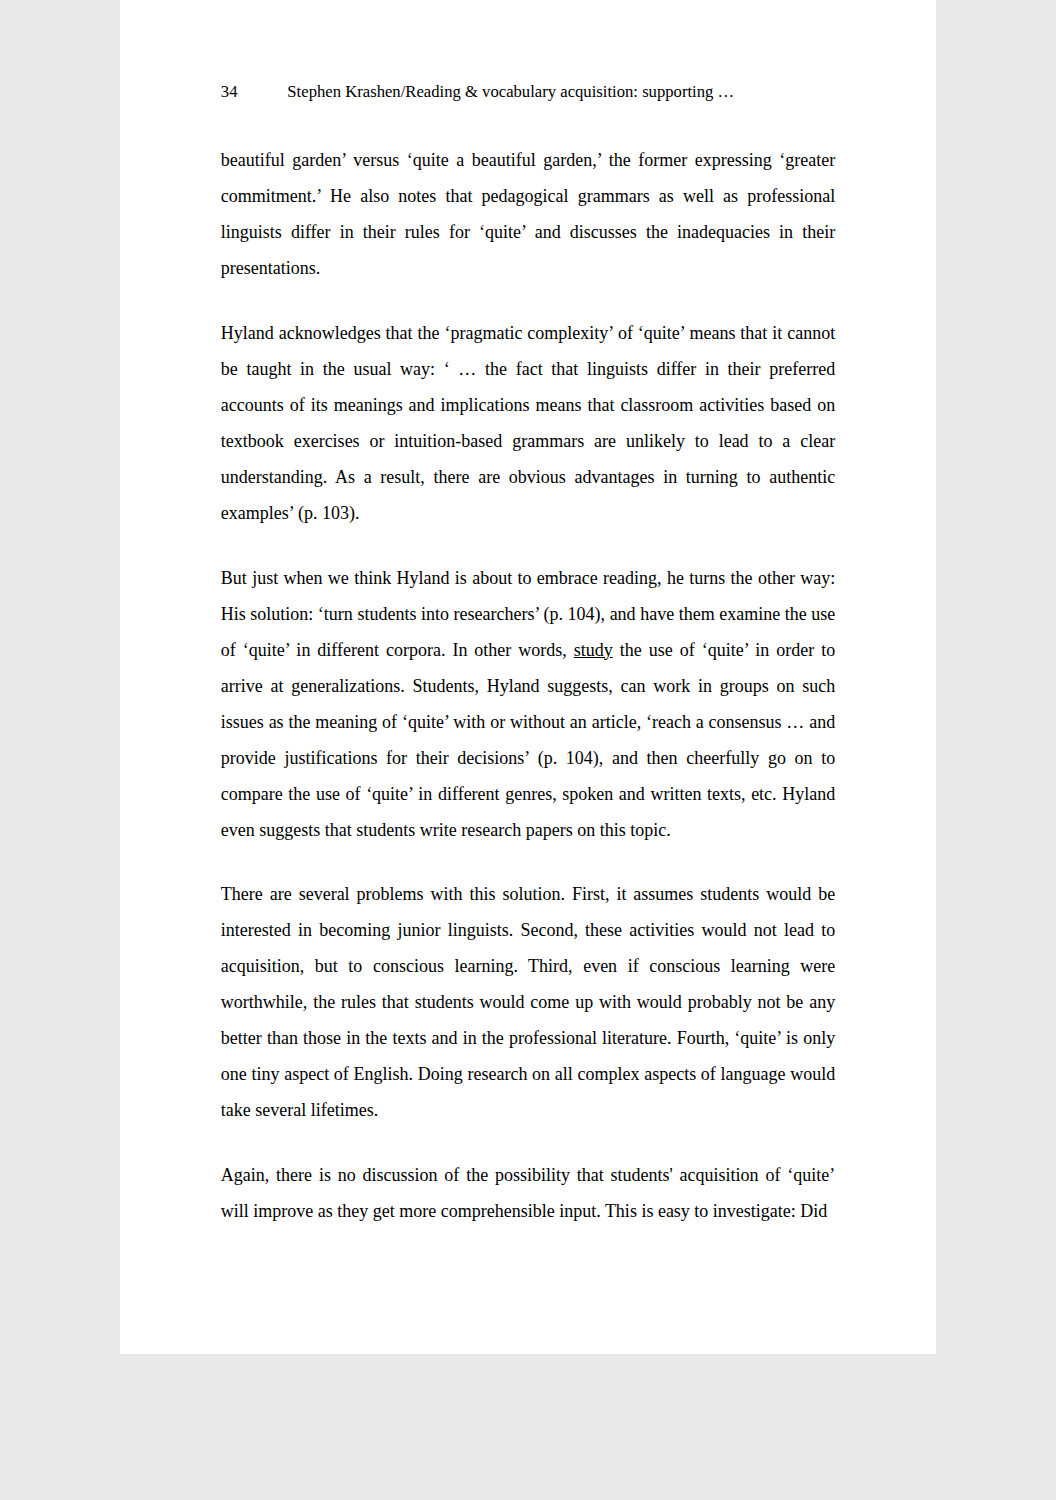34 Stephen Krashen/Reading & vocabulary acquisition: supporting …
beautiful garden’ versus ‘quite a beautiful garden,’ the former expressing ‘greater commitment.’ He also notes that pedagogical grammars as well as professional linguists differ in their rules for ‘quite’ and discusses the inadequacies in their presentations.
Hyland acknowledges that the ‘pragmatic complexity’ of ‘quite’ means that it cannot be taught in the usual way: ‘ … the fact that linguists differ in their preferred accounts of its meanings and implications means that classroom activities based on textbook exercises or intuition-based grammars are unlikely to lead to a clear understanding. As a result, there are obvious advantages in turning to authentic examples’ (p. 103).
But just when we think Hyland is about to embrace reading, he turns the other way: His solution: ‘turn students into researchers’ (p. 104), and have them examine the use of ‘quite’ in different corpora. In other words, study the use of ‘quite’ in order to arrive at generalizations. Students, Hyland suggests, can work in groups on such issues as the meaning of ‘quite’ with or without an article, ‘reach a consensus … and provide justifications for their decisions’ (p. 104), and then cheerfully go on to compare the use of ‘quite’ in different genres, spoken and written texts, etc. Hyland even suggests that students write research papers on this topic.
There are several problems with this solution. First, it assumes students would be interested in becoming junior linguists. Second, these activities would not lead to acquisition, but to conscious learning. Third, even if conscious learning were worthwhile, the rules that students would come up with would probably not be any better than those in the texts and in the professional literature. Fourth, ‘quite’ is only one tiny aspect of English. Doing research on all complex aspects of language would take several lifetimes.
Again, there is no discussion of the possibility that students' acquisition of ‘quite’ will improve as they get more comprehensible input. This is easy to investigate: Did